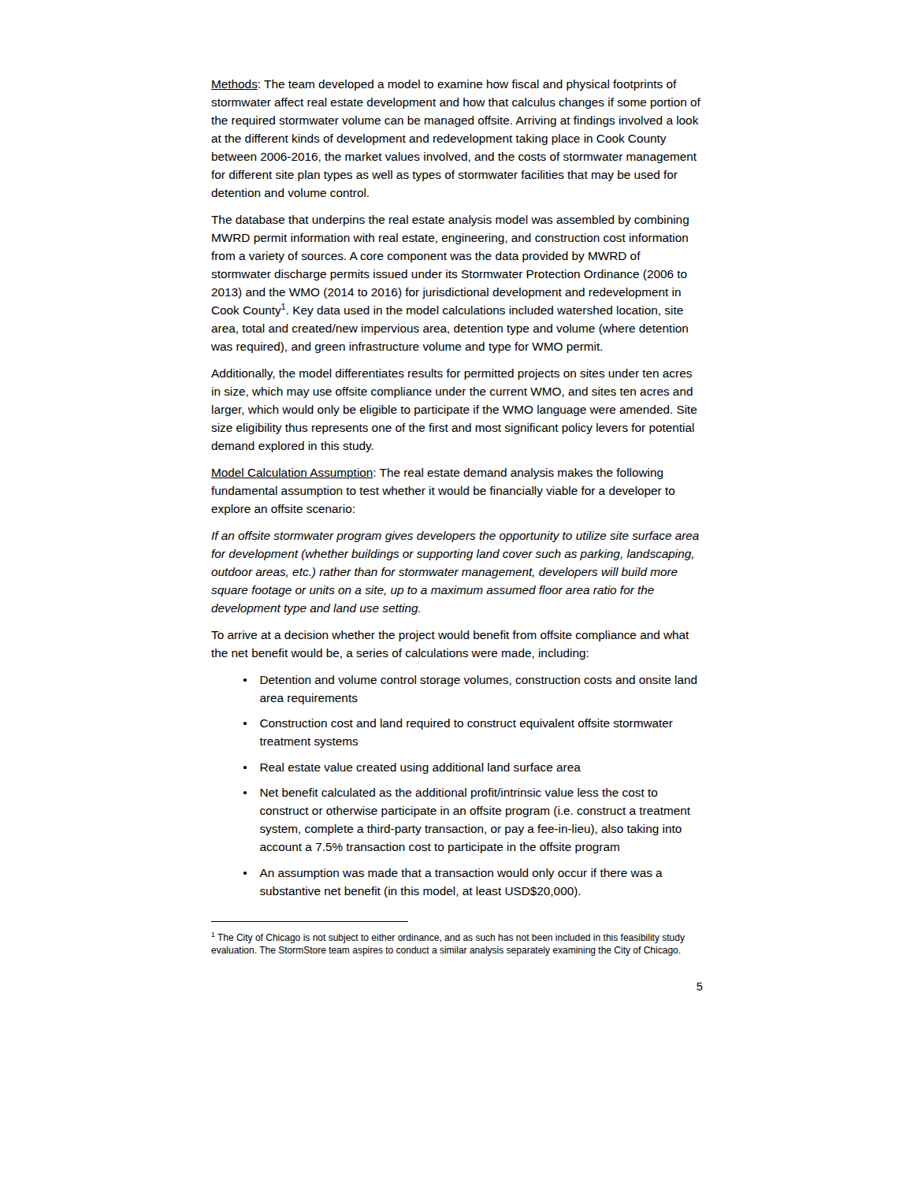Methods: The team developed a model to examine how fiscal and physical footprints of stormwater affect real estate development and how that calculus changes if some portion of the required stormwater volume can be managed offsite. Arriving at findings involved a look at the different kinds of development and redevelopment taking place in Cook County between 2006-2016, the market values involved, and the costs of stormwater management for different site plan types as well as types of stormwater facilities that may be used for detention and volume control.
The database that underpins the real estate analysis model was assembled by combining MWRD permit information with real estate, engineering, and construction cost information from a variety of sources. A core component was the data provided by MWRD of stormwater discharge permits issued under its Stormwater Protection Ordinance (2006 to 2013) and the WMO (2014 to 2016) for jurisdictional development and redevelopment in Cook County1. Key data used in the model calculations included watershed location, site area, total and created/new impervious area, detention type and volume (where detention was required), and green infrastructure volume and type for WMO permit.
Additionally, the model differentiates results for permitted projects on sites under ten acres in size, which may use offsite compliance under the current WMO, and sites ten acres and larger, which would only be eligible to participate if the WMO language were amended. Site size eligibility thus represents one of the first and most significant policy levers for potential demand explored in this study.
Model Calculation Assumption: The real estate demand analysis makes the following fundamental assumption to test whether it would be financially viable for a developer to explore an offsite scenario:
If an offsite stormwater program gives developers the opportunity to utilize site surface area for development (whether buildings or supporting land cover such as parking, landscaping, outdoor areas, etc.) rather than for stormwater management, developers will build more square footage or units on a site, up to a maximum assumed floor area ratio for the development type and land use setting.
To arrive at a decision whether the project would benefit from offsite compliance and what the net benefit would be, a series of calculations were made, including:
Detention and volume control storage volumes, construction costs and onsite land area requirements
Construction cost and land required to construct equivalent offsite stormwater treatment systems
Real estate value created using additional land surface area
Net benefit calculated as the additional profit/intrinsic value less the cost to construct or otherwise participate in an offsite program (i.e. construct a treatment system, complete a third-party transaction, or pay a fee-in-lieu), also taking into account a 7.5% transaction cost to participate in the offsite program
An assumption was made that a transaction would only occur if there was a substantive net benefit (in this model, at least USD$20,000).
1 The City of Chicago is not subject to either ordinance, and as such has not been included in this feasibility study evaluation. The StormStore team aspires to conduct a similar analysis separately examining the City of Chicago.
5